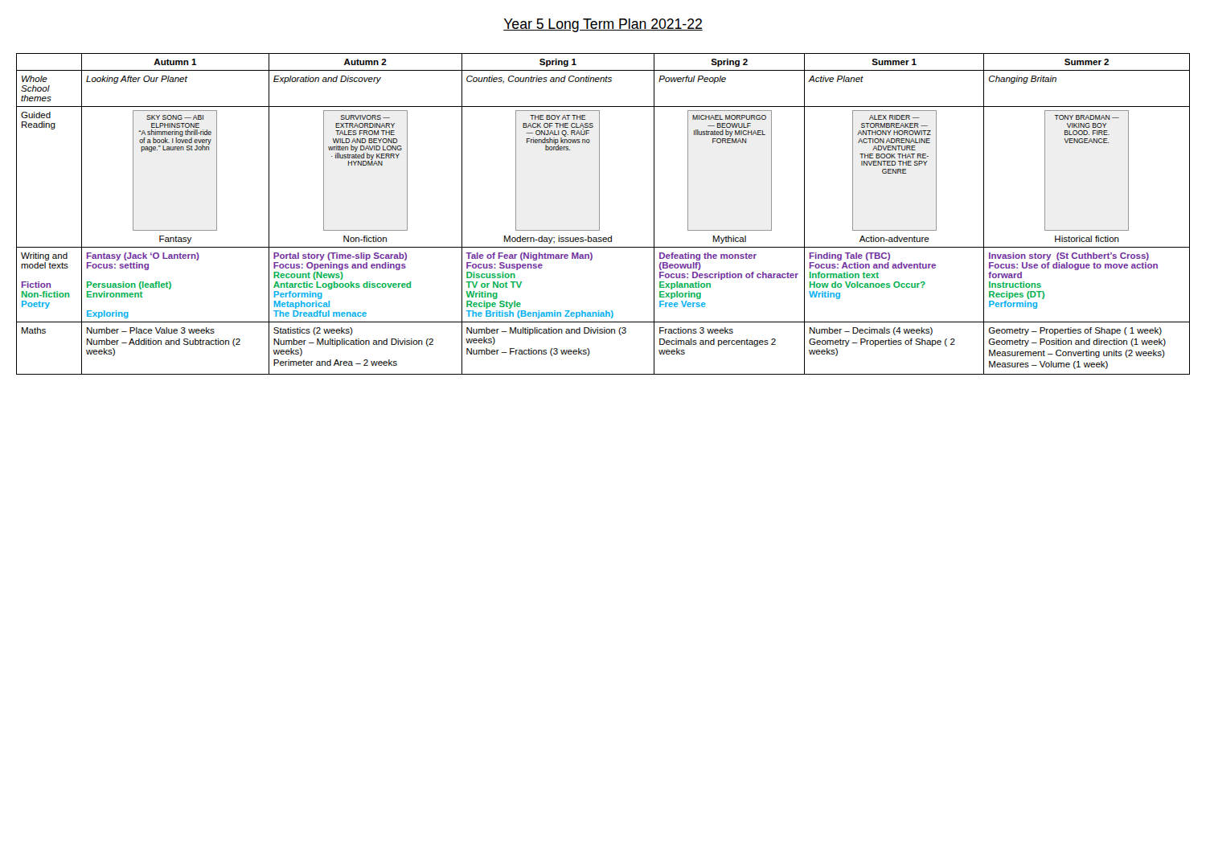Year 5 Long Term Plan 2021-22
| | Autumn 1 | Autumn 2 | Spring 1 | Spring 2 | Summer 1 | Summer 2 |
| --- | --- | --- | --- | --- | --- | --- |
| Whole School themes | Looking After Our Planet | Exploration and Discovery | Counties, Countries and Continents | Powerful People | Active Planet | Changing Britain |
| Guided Reading | SKY SONG — ABI ELPHINSTONE “A shimmering thrill-ride of a book. I loved every page.” Lauren St John Fantasy | SURVIVORS — EXTRAORDINARY TALES FROM THE WILD AND BEYOND written by DAVID LONG · illustrated by KERRY HYNDMAN Non-fiction | THE BOY AT THE BACK OF THE CLASS — ONJALI Q. RAÚF Friendship knows no borders. Modern-day; issues-based | MICHAEL MORPURGO — BEOWULF Illustrated by MICHAEL FOREMAN Mythical | ALEX RIDER — STORMBREAKER — ANTHONY HOROWITZ ACTION ADRENALINE ADVENTURE THE BOOK THAT RE-INVENTED THE SPY GENRE Action-adventure | TONY BRADMAN — VIKING BOY BLOOD. FIRE. VENGEANCE. Historical fiction |
| Writing and model texts Fiction Non-fiction Poetry | Fantasy (Jack ‘O Lantern) Focus: setting Persuasion (leaflet) Environment Exploring | Portal story (Time-slip Scarab) Focus: Openings and endings Recount (News) Antarctic Logbooks discovered Performing Metaphorical The Dreadful menace | Tale of Fear (Nightmare Man) Focus: Suspense Discussion TV or Not TV Writing Recipe Style The British (Benjamin Zephaniah) | Defeating the monster (Beowulf) Focus: Description of character Explanation Exploring Free Verse | Finding Tale (TBC) Focus: Action and adventure Information text How do Volcanoes Occur? Writing | Invasion story (St Cuthbert’s Cross) Focus: Use of dialogue to move action forward Instructions Recipes (DT) Performing |
| Maths | Number – Place Value 3 weeks Number – Addition and Subtraction (2 weeks) | Statistics (2 weeks) Number – Multiplication and Division (2 weeks) Perimeter and Area – 2 weeks | Number – Multiplication and Division (3 weeks) Number – Fractions (3 weeks) | Fractions 3 weeks Decimals and percentages 2 weeks | Number – Decimals (4 weeks) Geometry – Properties of Shape ( 2 weeks) | Geometry – Properties of Shape ( 1 week) Geometry – Position and direction (1 week) Measurement – Converting units (2 weeks) Measures – Volume (1 week) |